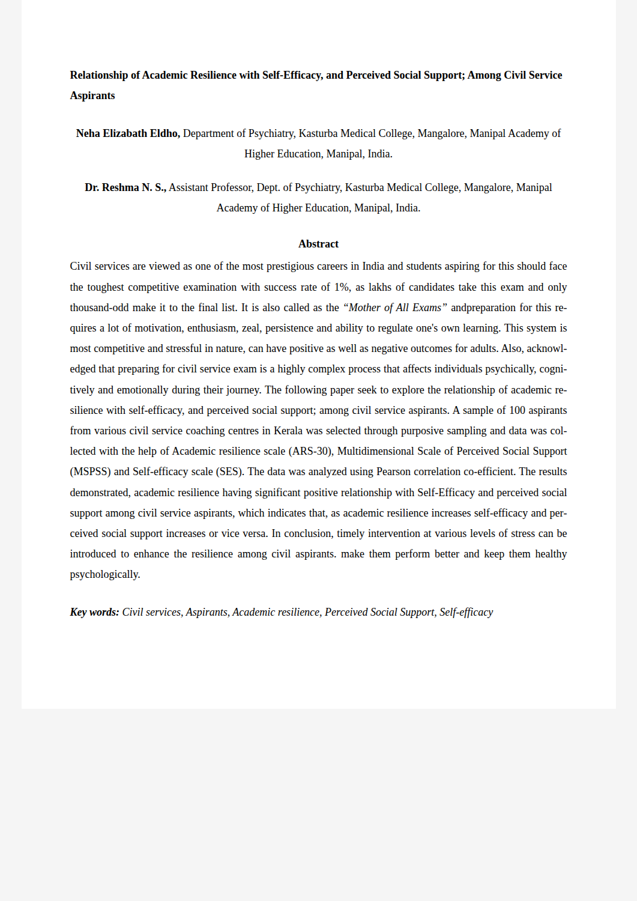Relationship of Academic Resilience with Self-Efficacy, and Perceived Social Support; Among Civil Service Aspirants
Neha Elizabath Eldho, Department of Psychiatry, Kasturba Medical College, Mangalore, Manipal Academy of Higher Education, Manipal, India.
Dr. Reshma N. S., Assistant Professor, Dept. of Psychiatry, Kasturba Medical College, Mangalore, Manipal Academy of Higher Education, Manipal, India.
Abstract
Civil services are viewed as one of the most prestigious careers in India and students aspiring for this should face the toughest competitive examination with success rate of 1%, as lakhs of candidates take this exam and only thousand-odd make it to the final list. It is also called as the “Mother of All Exams” andpreparation for this requires a lot of motivation, enthusiasm, zeal, persistence and ability to regulate one's own learning. This system is most competitive and stressful in nature, can have positive as well as negative outcomes for adults. Also, acknowledged that preparing for civil service exam is a highly complex process that affects individuals psychically, cognitively and emotionally during their journey. The following paper seek to explore the relationship of academic resilience with self-efficacy, and perceived social support; among civil service aspirants. A sample of 100 aspirants from various civil service coaching centres in Kerala was selected through purposive sampling and data was collected with the help of Academic resilience scale (ARS-30), Multidimensional Scale of Perceived Social Support (MSPSS) and Self-efficacy scale (SES). The data was analyzed using Pearson correlation co-efficient. The results demonstrated, academic resilience having significant positive relationship with Self-Efficacy and perceived social support among civil service aspirants, which indicates that, as academic resilience increases self-efficacy and perceived social support increases or vice versa. In conclusion, timely intervention at various levels of stress can be introduced to enhance the resilience among civil aspirants. make them perform better and keep them healthy psychologically.
Key words: Civil services, Aspirants, Academic resilience, Perceived Social Support, Self-efficacy